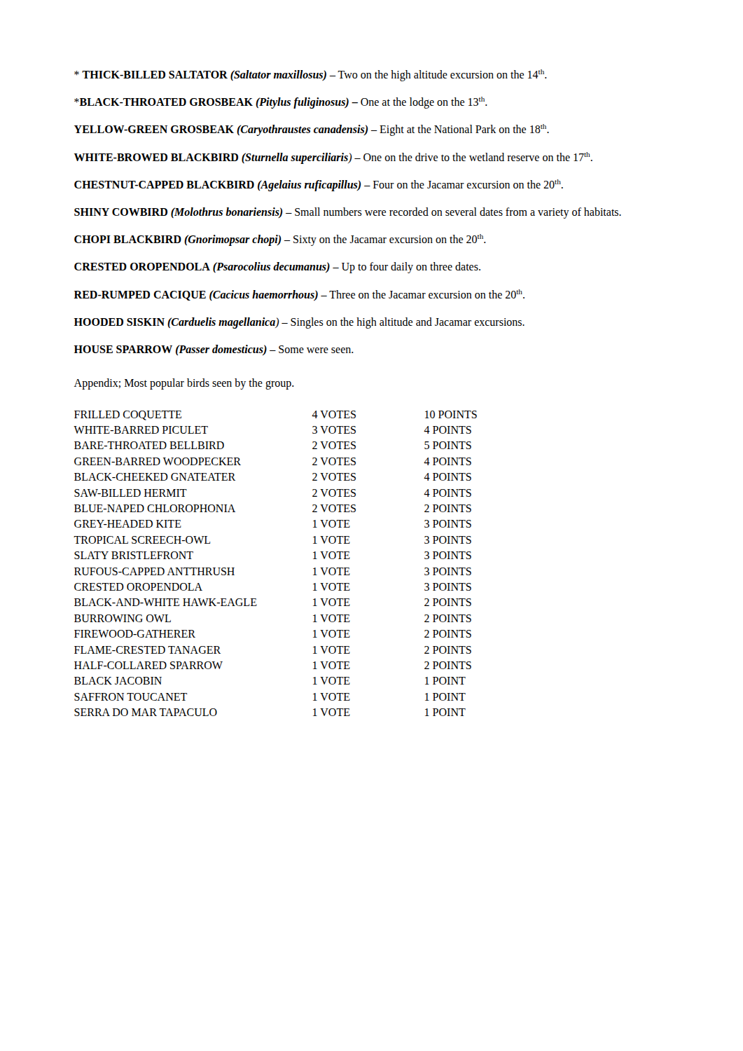* THICK-BILLED SALTATOR (Saltator maxillosus) – Two on the high altitude excursion on the 14th.
*BLACK-THROATED GROSBEAK (Pitylus fuliginosus) – One at the lodge on the 13th.
YELLOW-GREEN GROSBEAK (Caryothraustes canadensis) – Eight at the National Park on the 18th.
WHITE-BROWED BLACKBIRD (Sturnella superciliaris) – One on the drive to the wetland reserve on the 17th.
CHESTNUT-CAPPED BLACKBIRD (Agelaius ruficapillus) – Four on the Jacamar excursion on the 20th.
SHINY COWBIRD (Molothrus bonariensis) – Small numbers were recorded on several dates from a variety of habitats.
CHOPI BLACKBIRD (Gnorimopsar chopi) – Sixty on the Jacamar excursion on the 20th.
CRESTED OROPENDOLA (Psarocolius decumanus) – Up to four daily on three dates.
RED-RUMPED CACIQUE (Cacicus haemorrhous) – Three on the Jacamar excursion on the 20th.
HOODED SISKIN (Carduelis magellanica) – Singles on the high altitude and Jacamar excursions.
HOUSE SPARROW (Passer domesticus) – Some were seen.
Appendix; Most popular birds seen by the group.
| FRILLED COQUETTE | 4 VOTES | 10 POINTS |
| WHITE-BARRED PICULET | 3 VOTES | 4 POINTS |
| BARE-THROATED BELLBIRD | 2 VOTES | 5 POINTS |
| GREEN-BARRED WOODPECKER | 2 VOTES | 4 POINTS |
| BLACK-CHEEKED GNATEATER | 2 VOTES | 4 POINTS |
| SAW-BILLED HERMIT | 2 VOTES | 4 POINTS |
| BLUE-NAPED CHLOROPHONIA | 2 VOTES | 2 POINTS |
| GREY-HEADED KITE | 1 VOTE | 3 POINTS |
| TROPICAL SCREECH-OWL | 1 VOTE | 3 POINTS |
| SLATY BRISTLEFRONT | 1 VOTE | 3 POINTS |
| RUFOUS-CAPPED ANTTHRUSH | 1 VOTE | 3 POINTS |
| CRESTED OROPENDOLA | 1 VOTE | 3 POINTS |
| BLACK-AND-WHITE HAWK-EAGLE | 1 VOTE | 2 POINTS |
| BURROWING OWL | 1 VOTE | 2 POINTS |
| FIREWOOD-GATHERER | 1 VOTE | 2 POINTS |
| FLAME-CRESTED TANAGER | 1 VOTE | 2 POINTS |
| HALF-COLLARED SPARROW | 1 VOTE | 2 POINTS |
| BLACK JACOBIN | 1 VOTE | 1 POINT |
| SAFFRON TOUCANET | 1 VOTE | 1 POINT |
| SERRA DO MAR TAPACULO | 1 VOTE | 1 POINT |